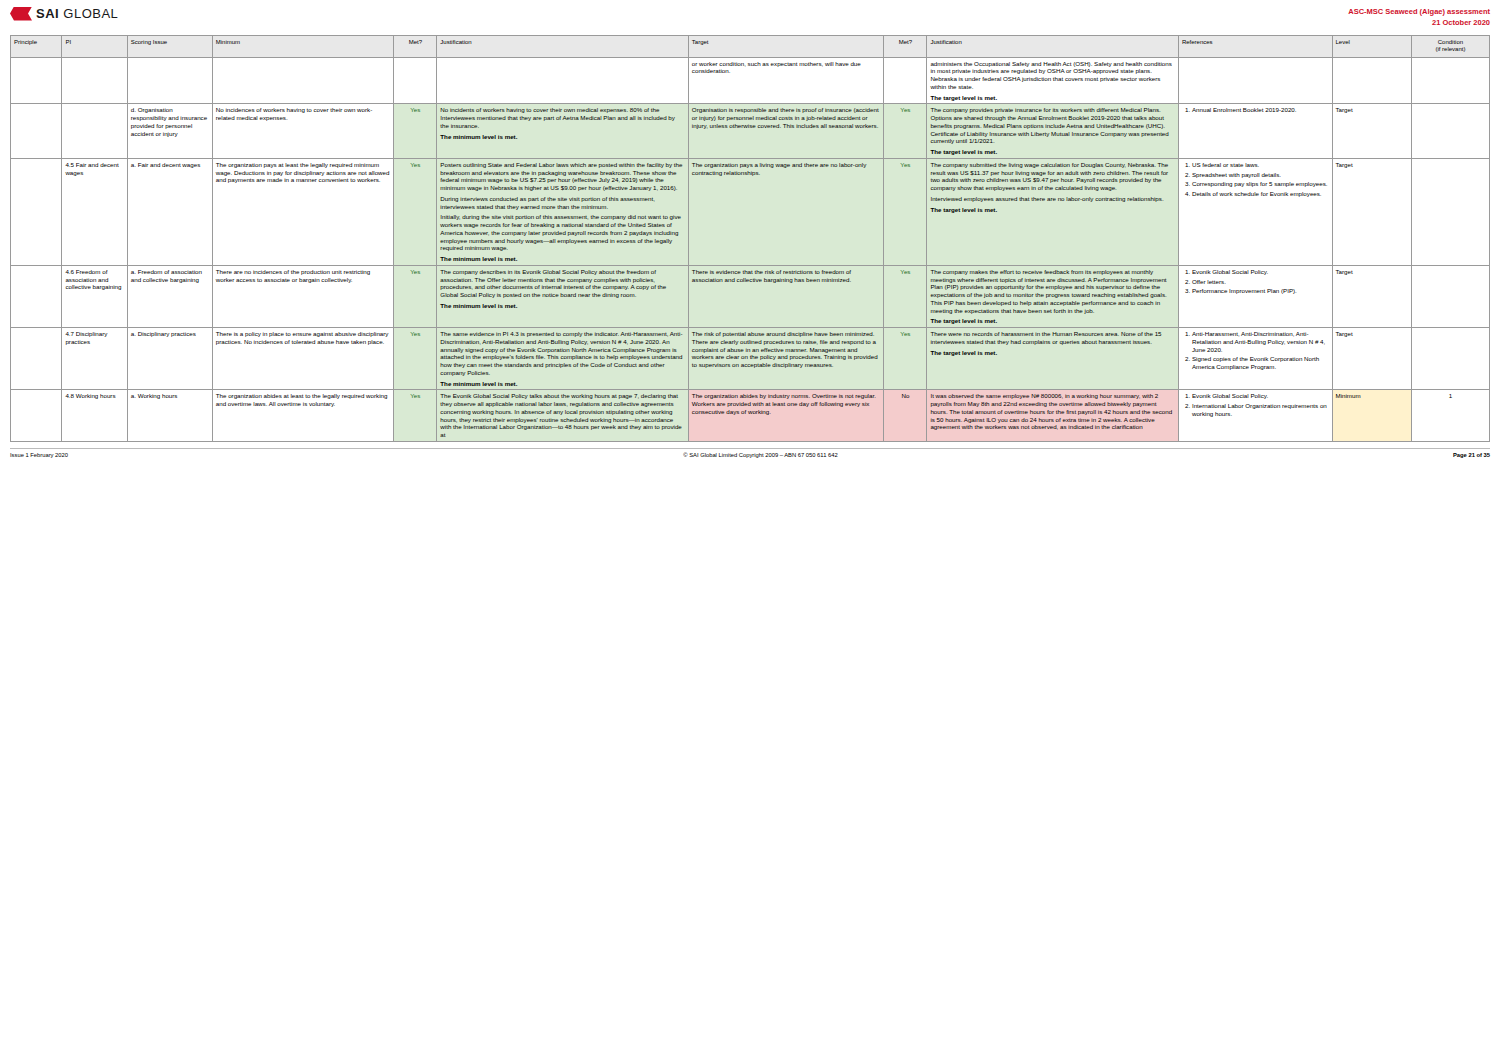SAI GLOBAL
ASC-MSC Seaweed (Algae) assessment
21 October 2020
| Principle | PI | Scoring Issue | Minimum | Met? | Justification | Target | Met? | Justification | References | Level | Condition (if relevant) |
| --- | --- | --- | --- | --- | --- | --- | --- | --- | --- | --- | --- |
| | | | | | | or worker condition, such as expectant mothers, will have due consideration. | | administers the Occupational Safety and Health Act (OSH). Safety and health conditions in most private industries are regulated by OSHA or OSHA-approved state plans. Nebraska is under federal OSHA jurisdiction that covers most private sector workers within the state. The target level is met. | | | |
| | | d. Organisation responsibility and insurance provided for personnel accident or injury | No incidences of workers having to cover their own work-related medical expenses. | Yes | No incidents of workers having to cover their own medical expenses. 80% of the Interviewees mentioned that they are part of Aetna Medical Plan and all is included by the insurance. The minimum level is met. | Organisation is responsible and there is proof of insurance (accident or injury) for personnel medical costs in a job-related accident or injury, unless otherwise covered. This includes all seasonal workers. | Yes | The company provides private insurance for its workers with different Medical Plans. Options are shared through the Annual Enrolment Booklet 2019-2020 that talks about benefits programs. Medical Plans options include Aetna and UnitedHealthcare (UHC). Certificate of Liability Insurance with Liberty Mutual Insurance Company was presented currently until 1/1/2021. The target level is met. | Annual Enrolment Booklet 2019-2020. | Target | |
| | 4.5 Fair and decent wages | a. Fair and decent wages | The organization pays at least the legally required minimum wage. Deductions in pay for disciplinary actions are not allowed and payments are made in a manner convenient to workers. | Yes | Posters outlining State and Federal Labor laws which are posted within the facility by the breakroom and elevators are the in packaging warehouse breakroom. These show the federal minimum wage to be US $7.25 per hour (effective July 24, 2019) while the minimum wage in Nebraska is higher at US $9.00 per hour (effective January 1, 2016). During interviews conducted as part of the site visit portion of this assessment, interviewees stated that they earned more than the minimum. Initially, during the site visit portion of this assessment, the company did not want to give workers wage records for fear of breaking a national standard of the United States of America however, the company later provided payroll records from 2 paydays including employee numbers and hourly wages—all employees earned in excess of the legally required minimum wage. The minimum level is met. | The organization pays a living wage and there are no labor-only contracting relationships. | Yes | The company submitted the living wage calculation for Douglas County, Nebraska. The result was US $11.37 per hour living wage for an adult with zero children. The result for two adults with zero children was US $9.47 per hour. Payroll records provided by the company show that employees earn in of the calculated living wage. Interviewed employees assured that there are no labor-only contracting relationships. The target level is met. | US federal or state laws. Spreadsheet with payroll details. Corresponding pay slips for 5 sample employees. Details of work schedule for Evonik employees. | Target | |
| | 4.6 Freedom of association and collective bargaining | a. Freedom of association and collective bargaining | There are no incidences of the production unit restricting worker access to associate or bargain collectively. | Yes | The company describes in its Evonik Global Social Policy about the freedom of association. The Offer letter mentions that the company complies with policies, procedures, and other documents of internal interest of the company. A copy of the Global Social Policy is posted on the notice board near the dining room. The minimum level is met. | There is evidence that the risk of restrictions to freedom of association and collective bargaining has been minimized. | Yes | The company makes the effort to receive feedback from its employees at monthly meetings where different topics of interest are discussed. A Performance Improvement Plan (PIP) provides an opportunity for the employee and his supervisor to define the expectations of the job and to monitor the progress toward reaching established goals. This PIP has been developed to help attain acceptable performance and to coach in meeting the expectations that have been set forth in the job. The target level is met. | Evonik Global Social Policy. Offer letters. Performance Improvement Plan (PIP). | Target | |
| | 4.7 Disciplinary practices | a. Disciplinary practices | There is a policy in place to ensure against abusive disciplinary practices. No incidences of tolerated abuse have taken place. | Yes | The same evidence in PI 4.3 is presented to comply the indicator. Anti-Harassment, Anti-Discrimination, Anti-Retaliation and Anti-Bulling Policy, version N # 4, June 2020. An annually signed copy of the Evonik Corporation North America Compliance Program is attached in the employee's folders file. This compliance is to help employees understand how they can meet the standards and principles of the Code of Conduct and other company Policies. The minimum level is met. | The risk of potential abuse around discipline have been minimized. There are clearly outlined procedures to raise, file and respond to a complaint of abuse in an effective manner. Management and workers are clear on the policy and procedures. Training is provided to supervisors on acceptable disciplinary measures. | Yes | There were no records of harassment in the Human Resources area. None of the 15 interviewees stated that they had complains or queries about harassment issues. The target level is met. | Anti-Harassment, Anti-Discrimination, Anti-Retaliation and Anti-Bulling Policy, version N # 4, June 2020. Signed copies of the Evonik Corporation North America Compliance Program. | Target | |
| | 4.8 Working hours | a. Working hours | The organization abides at least to the legally required working and overtime laws. All overtime is voluntary. | Yes | The Evonik Global Social Policy talks about the working hours at page 7, declaring that they observe all applicable national labor laws, regulations and collective agreements concerning working hours. In absence of any local provision stipulating other working hours, they restrict their employees' routine scheduled working hours—in accordance with the International Labor Organization—to 48 hours per week and they aim to provide at | The organization abides by industry norms. Overtime is not regular. Workers are provided with at least one day off following every six consecutive days of working. | No | It was observed the same employee N# 800006, in a working hour summary, with 2 payrolls from May 8th and 22nd exceeding the overtime allowed biweekly payment hours. The total amount of overtime hours for the first payroll is 42 hours and the second is 50 hours. Against ILO you can do 24 hours of extra time in 2 weeks. A collective agreement with the workers was not observed, as indicated in the clarification | Evonik Global Social Policy. International Labor Organization requirements on working hours. | Minimum | 1 |
Issue 1 February 2020
© SAI Global Limited Copyright 2009 – ABN 67 050 611 642
Page 21 of 35